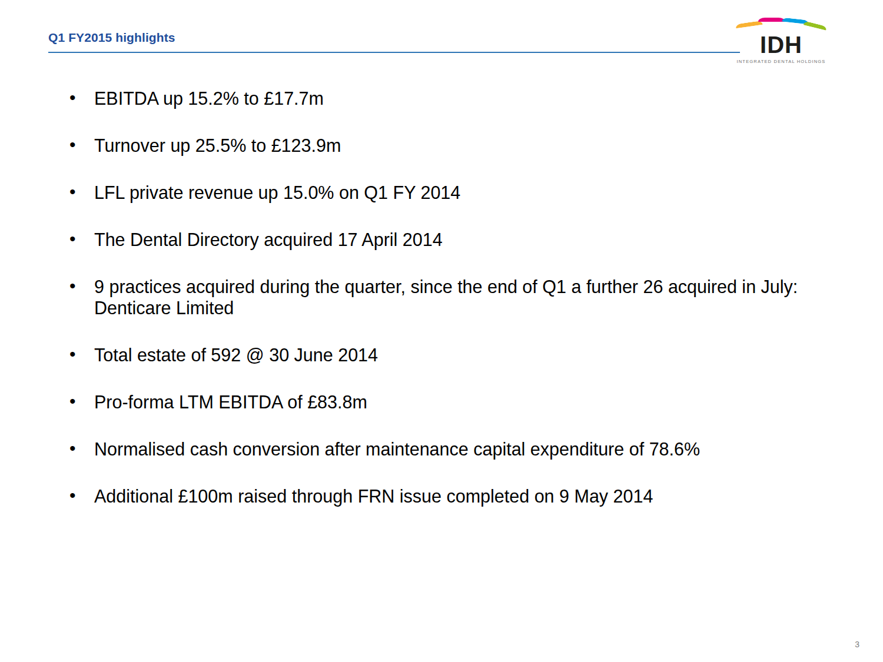Q1 FY2015 highlights
IDH
Integrated Dental Holdings
EBITDA up 15.2% to £17.7m
Turnover up 25.5% to £123.9m
LFL private revenue up 15.0% on Q1 FY 2014
The Dental Directory acquired 17 April 2014
9 practices acquired during the quarter, since the end of Q1 a further 26 acquired in July: Denticare Limited
Total estate of 592 @ 30 June 2014
Pro-forma LTM EBITDA of £83.8m
Normalised cash conversion after maintenance capital expenditure of 78.6%
Additional £100m raised through FRN issue completed on 9 May 2014
3